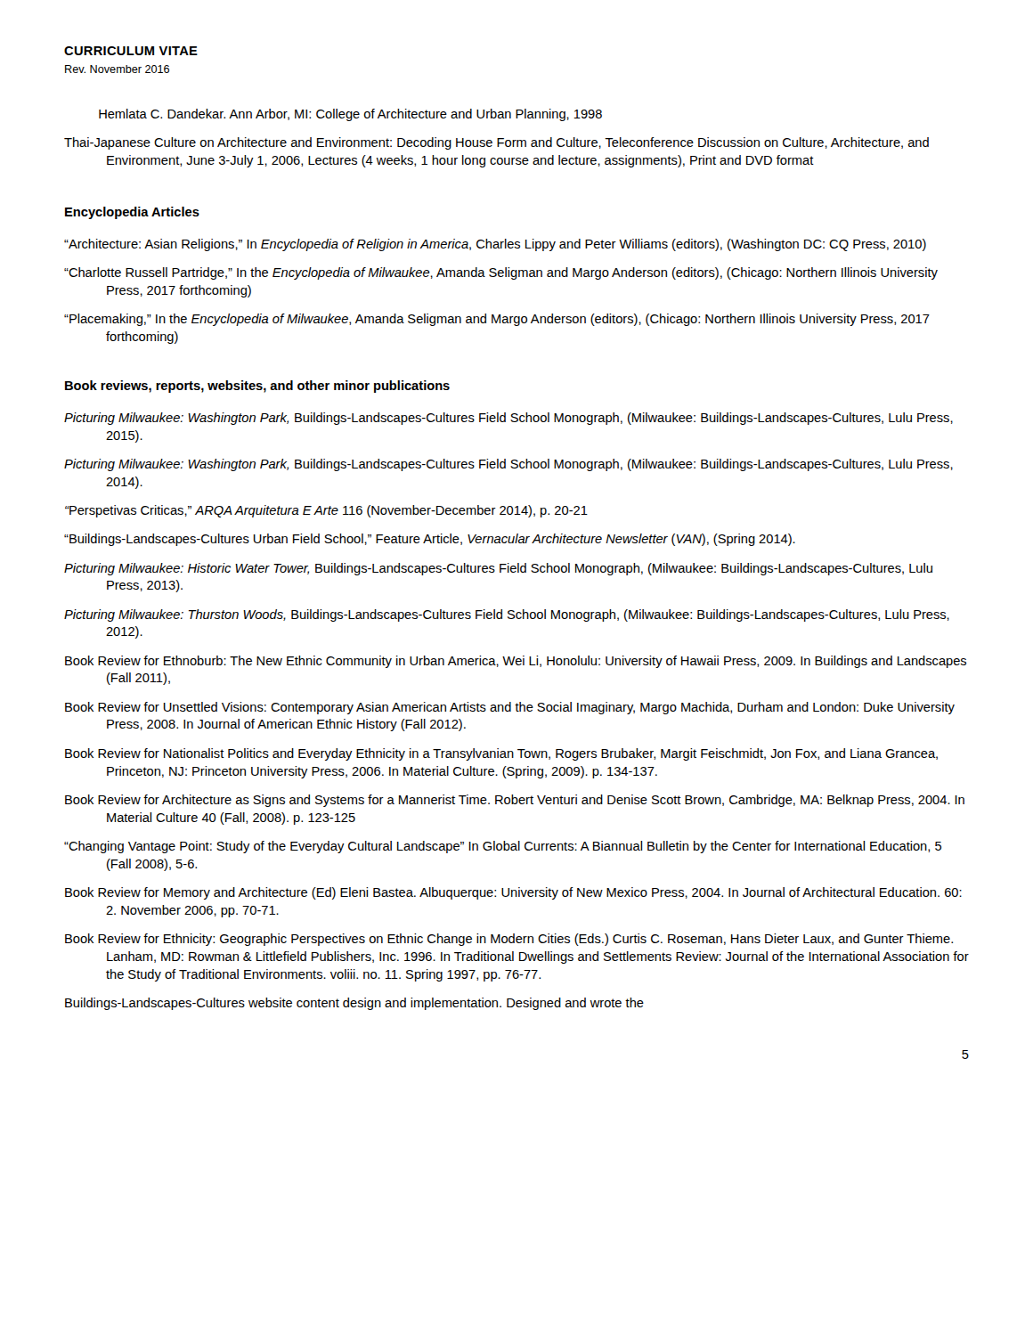CURRICULUM VITAE
Rev. November 2016
Hemlata C. Dandekar. Ann Arbor, MI: College of Architecture and Urban Planning, 1998
Thai-Japanese Culture on Architecture and Environment: Decoding House Form and Culture, Teleconference Discussion on Culture, Architecture, and Environment, June 3-July 1, 2006, Lectures (4 weeks, 1 hour long course and lecture, assignments), Print and DVD format
Encyclopedia Articles
“Architecture: Asian Religions,” In Encyclopedia of Religion in America, Charles Lippy and Peter Williams (editors), (Washington DC: CQ Press, 2010)
“Charlotte Russell Partridge,” In the Encyclopedia of Milwaukee, Amanda Seligman and Margo Anderson (editors), (Chicago: Northern Illinois University Press, 2017 forthcoming)
“Placemaking,” In the Encyclopedia of Milwaukee, Amanda Seligman and Margo Anderson (editors), (Chicago: Northern Illinois University Press, 2017 forthcoming)
Book reviews, reports, websites, and other minor publications
Picturing Milwaukee: Washington Park, Buildings-Landscapes-Cultures Field School Monograph, (Milwaukee: Buildings-Landscapes-Cultures, Lulu Press, 2015).
Picturing Milwaukee: Washington Park, Buildings-Landscapes-Cultures Field School Monograph, (Milwaukee: Buildings-Landscapes-Cultures, Lulu Press, 2014).
“Perspetivas Criticas,” ARQA Arquitetura E Arte 116 (November-December 2014), p. 20-21
“Buildings-Landscapes-Cultures Urban Field School,” Feature Article, Vernacular Architecture Newsletter (VAN), (Spring 2014).
Picturing Milwaukee: Historic Water Tower, Buildings-Landscapes-Cultures Field School Monograph, (Milwaukee: Buildings-Landscapes-Cultures, Lulu Press, 2013).
Picturing Milwaukee: Thurston Woods, Buildings-Landscapes-Cultures Field School Monograph, (Milwaukee: Buildings-Landscapes-Cultures, Lulu Press, 2012).
Book Review for Ethnoburb: The New Ethnic Community in Urban America, Wei Li, Honolulu: University of Hawaii Press, 2009. In Buildings and Landscapes (Fall 2011),
Book Review for Unsettled Visions: Contemporary Asian American Artists and the Social Imaginary, Margo Machida, Durham and London: Duke University Press, 2008. In Journal of American Ethnic History (Fall 2012).
Book Review for Nationalist Politics and Everyday Ethnicity in a Transylvanian Town, Rogers Brubaker, Margit Feischmidt, Jon Fox, and Liana Grancea, Princeton, NJ: Princeton University Press, 2006. In Material Culture. (Spring, 2009). p. 134-137.
Book Review for Architecture as Signs and Systems for a Mannerist Time. Robert Venturi and Denise Scott Brown, Cambridge, MA: Belknap Press, 2004. In Material Culture 40 (Fall, 2008). p. 123-125
“Changing Vantage Point: Study of the Everyday Cultural Landscape” In Global Currents: A Biannual Bulletin by the Center for International Education, 5 (Fall 2008), 5-6.
Book Review for Memory and Architecture (Ed) Eleni Bastea. Albuquerque: University of New Mexico Press, 2004. In Journal of Architectural Education. 60: 2. November 2006, pp. 70-71.
Book Review for Ethnicity: Geographic Perspectives on Ethnic Change in Modern Cities (Eds.) Curtis C. Roseman, Hans Dieter Laux, and Gunter Thieme. Lanham, MD: Rowman & Littlefield Publishers, Inc. 1996. In Traditional Dwellings and Settlements Review: Journal of the International Association for the Study of Traditional Environments. voliii. no. 11. Spring 1997, pp. 76-77.
Buildings-Landscapes-Cultures website content design and implementation. Designed and wrote the
5